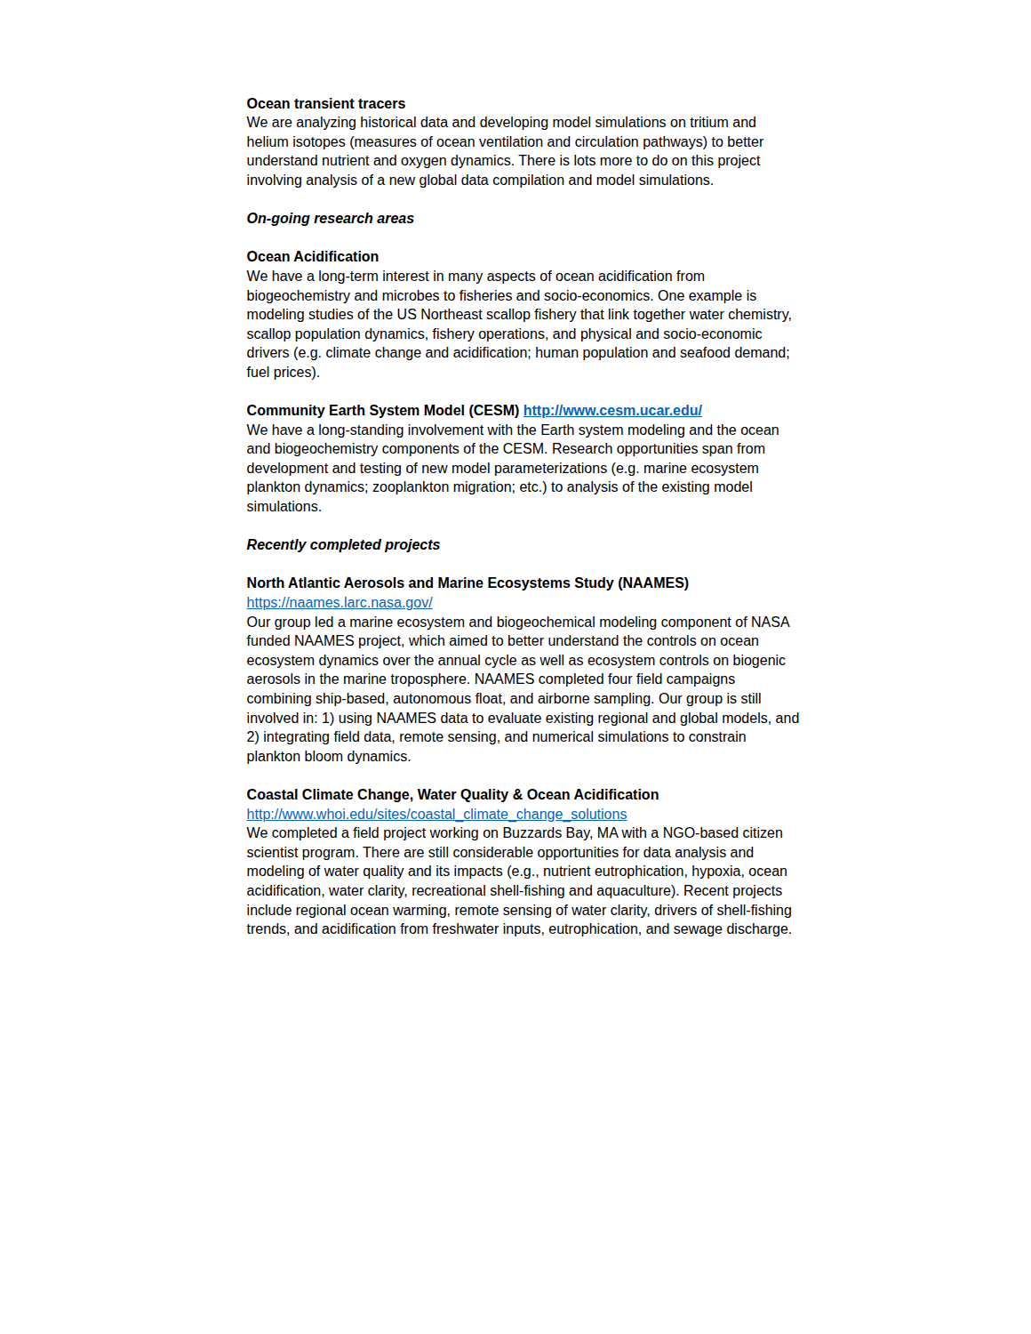Ocean transient tracers
We are analyzing historical data and developing model simulations on tritium and helium isotopes (measures of ocean ventilation and circulation pathways) to better understand nutrient and oxygen dynamics. There is lots more to do on this project involving analysis of a new global data compilation and model simulations.
On-going research areas
Ocean Acidification
We have a long-term interest in many aspects of ocean acidification from biogeochemistry and microbes to fisheries and socio-economics. One example is modeling studies of the US Northeast scallop fishery that link together water chemistry, scallop population dynamics, fishery operations, and physical and socio-economic drivers (e.g. climate change and acidification; human population and seafood demand; fuel prices).
Community Earth System Model (CESM) http://www.cesm.ucar.edu/
We have a long-standing involvement with the Earth system modeling and the ocean and biogeochemistry components of the CESM. Research opportunities span from development and testing of new model parameterizations (e.g. marine ecosystem plankton dynamics; zooplankton migration; etc.) to analysis of the existing model simulations.
Recently completed projects
North Atlantic Aerosols and Marine Ecosystems Study (NAAMES)
https://naames.larc.nasa.gov/
Our group led a marine ecosystem and biogeochemical modeling component of NASA funded NAAMES project, which aimed to better understand the controls on ocean ecosystem dynamics over the annual cycle as well as ecosystem controls on biogenic aerosols in the marine troposphere. NAAMES completed four field campaigns combining ship-based, autonomous float, and airborne sampling. Our group is still involved in: 1) using NAAMES data to evaluate existing regional and global models, and 2) integrating field data, remote sensing, and numerical simulations to constrain plankton bloom dynamics.
Coastal Climate Change, Water Quality & Ocean Acidification
http://www.whoi.edu/sites/coastal_climate_change_solutions
We completed a field project working on Buzzards Bay, MA with a NGO-based citizen scientist program. There are still considerable opportunities for data analysis and modeling of water quality and its impacts (e.g., nutrient eutrophication, hypoxia, ocean acidification, water clarity, recreational shell-fishing and aquaculture). Recent projects include regional ocean warming, remote sensing of water clarity, drivers of shell-fishing trends, and acidification from freshwater inputs, eutrophication, and sewage discharge.